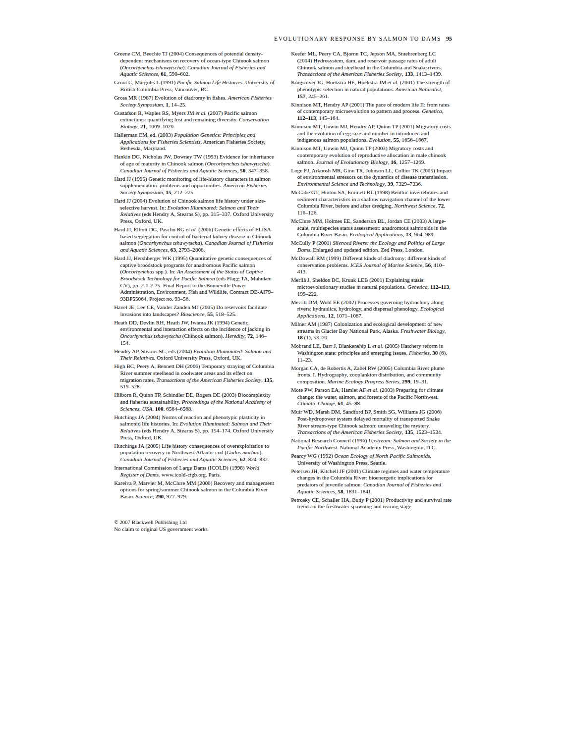Evolutionary response by salmon to dams 95
Greene CM, Beechie TJ (2004) Consequences of potential density-dependent mechanisms on recovery of ocean-type Chinook salmon (Oncorhynchus tshawytscha). Canadian Journal of Fisheries and Aquatic Sciences, 61, 590–602.
Groot C, Margolis L (1991) Pacific Salmon Life Histories. University of British Columbia Press, Vancouver, BC.
Gross MR (1987) Evolution of diadromy in fishes. American Fisheries Society Symposium, 1, 14–25.
Gustafson R, Waples RS, Myers JM et al. (2007) Pacific salmon extinctions: quantifying lost and remaining diversity. Conservation Biology, 21, 1009–1020.
Hallerman EM, ed. (2003) Population Genetics: Principles and Applications for Fisheries Scientists. American Fisheries Society, Bethesda, Maryland.
Hankin DG, Nicholas JW, Downey TW (1993) Evidence for inheritance of age of maturity in Chinook salmon (Oncorhynchus tshawytscha). Canadian Journal of Fisheries and Aquatic Sciences, 50, 347–358.
Hard JJ (1995) Genetic monitoring of life-history characters in salmon supplementation: problems and opportunities. American Fisheries Society Symposium, 15, 212–225.
Hard JJ (2004) Evolution of Chinook salmon life history under size-selective harvest. In: Evolution Illuminated: Salmon and Their Relatives (eds Hendry A, Stearns S), pp. 315–337. Oxford University Press, Oxford, UK.
Hard JJ, Elliott DG, Pascho RG et al. (2006) Genetic effects of ELISA-based segregation for control of bacterial kidney disease in Chinook salmon (Oncorhynchus tshawytscha). Canadian Journal of Fisheries and Aquatic Sciences, 63, 2793–2808.
Hard JJ, Hershberger WK (1995) Quantitative genetic consequences of captive broodstock programs for anadromous Pacific salmon (Oncorhynchus spp.). In: An Assessment of the Status of Captive Broodstock Technology for Pacific Salmon (eds Flagg TA, Mahnken CV), pp. 2-1-2-75. Final Report to the Bonneville Power Administration, Environment, Fish and Wildlife, Contract DE-AI79–93BP55064, Project no. 93–56.
Havel JE, Lee CE, Vander Zanden MJ (2005) Do reservoirs facilitate invasions into landscapes? Bioscience, 55, 518–525.
Heath DD, Devlin RH, Heath JW, Iwama JK (1994) Genetic, environmental and interaction effects on the incidence of jacking in Oncorhynchus tshawytscha (Chinook salmon). Heredity, 72, 146–154.
Hendry AP, Stearns SC, eds (2004) Evolution Illuminated: Salmon and Their Relatives. Oxford University Press, Oxford, UK.
High BC, Peery A, Bennett DH (2006) Temporary straying of Columbia River summer steelhead in coolwater areas and its effect on migration rates. Transactions of the American Fisheries Society, 135, 519–528.
Hilborn R, Quinn TP, Schindler DE, Rogers DE (2003) Biocomplexity and fisheries sustainability. Proceedings of the National Academy of Sciences, USA, 100, 6564–6568.
Hutchings JA (2004) Norms of reaction and phenotypic plasticity in salmonid life histories. In: Evolution Illuminated: Salmon and Their Relatives (eds Hendry A, Stearns S), pp. 154–174. Oxford University Press, Oxford, UK.
Hutchings JA (2005) Life history consequences of overexploitation to population recovery in Northwest Atlantic cod (Gadus morhua). Canadian Journal of Fisheries and Aquatic Sciences, 62, 824–832.
International Commission of Large Dams (ICOLD) (1998) World Register of Dams. www.icold-cigb.org. Paris.
Kareiva P, Marvier M, McClure MM (2000) Recovery and management options for spring/summer Chinook salmon in the Columbia River Basin. Science, 290, 977–979.
Keefer ML, Peery CA, Bjornn TC, Jepson MA, Stuehrenberg LC (2004) Hydrosystem, dam, and reservoir passage rates of adult Chinook salmon and steelhead in the Columbia and Snake rivers. Transactions of the American Fisheries Society, 133, 1413–1439.
Kingsolver JG, Hoekstra HE, Hoekstra JM et al. (2001) The strength of phenotypic selection in natural populations. American Naturalist, 157, 245–261.
Kinnison MT, Hendry AP (2001) The pace of modern life II: from rates of contemporary microevolution to pattern and process. Genetica, 112–113, 145–164.
Kinnison MT, Unwin MJ, Hendry AP, Quinn TP (2001) Migratory costs and the evolution of egg size and number in introduced and indigenous salmon populations. Evolution, 55, 1656–1667.
Kinnison MT, Unwin MJ, Quinn TP (2003) Migratory costs and contemporary evolution of reproductive allocation in male chinook salmon. Journal of Evolutionary Biology, 16, 1257–1269.
Loge FJ, Arkoosh MR, Ginn TR, Johnson LL, Collier TK (2005) Impact of environmental stressors on the dynamics of disease transmission. Environmental Science and Technology, 39, 7329–7336.
McCabe GT, Hinton SA, Emmett RL (1998) Benthic invertebrates and sediment characteristics in a shallow navigation channel of the lower Columbia River, before and after dredging. Northwest Science, 72, 116–126.
McClure MM, Holmes EE, Sanderson BL, Jordan CE (2003) A large-scale, multispecies status assessment: anadromous salmonids in the Columbia River Basin. Ecological Applications, 13, 964–989.
McCully P (2001) Silenced Rivers: the Ecology and Politics of Large Dams. Enlarged and updated edition. Zed Press, London.
McDowall RM (1999) Different kinds of diadromy: different kinds of conservation problems. ICES Journal of Marine Science, 56, 410–413.
Merilä J, Sheldon BC, Kruuk LEB (2001) Explaining stasis: microevolutionary studies in natural populations. Genetica, 112–113, 199–222.
Merritt DM, Wohl EE (2002) Processes governing hydrochory along rivers: hydraulics, hydrology, and dispersal phenology. Ecological Applications, 12, 1071–1087.
Milner AM (1987) Colonization and ecological development of new streams in Glacier Bay National Park, Alaska. Freshwater Biology, 18 (1), 53–70.
Mobrand LE, Barr J, Blankenship L et al. (2005) Hatchery reform in Washington state: principles and emerging issues. Fisheries, 30 (6), 11–23.
Morgan CA, de Robertis A, Zabel RW (2005) Columbia River plume fronts. I. Hydrography, zooplankton distribution, and community composition. Marine Ecology Progress Series, 299, 19–31.
Mote PW, Parson EA, Hamlet AF et al. (2003) Preparing for climate change: the water, salmon, and forests of the Pacific Northwest. Climatic Change, 61, 45–88.
Muir WD, Marsh DM, Sandford BP, Smith SG, Williams JG (2006) Post-hydropower system delayed mortality of transported Snake River stream-type Chinook salmon: unraveling the mystery. Transactions of the American Fisheries Society, 135, 1523–1534.
National Research Council (1996) Upstream: Salmon and Society in the Pacific Northwest. National Academy Press, Washington, D.C.
Pearcy WG (1992) Ocean Ecology of North Pacific Salmonids. University of Washington Press, Seattle.
Petersen JH, Kitchell JF (2001) Climate regimes and water temperature changes in the Columbia River: bioenergetic implications for predators of juvenile salmon. Canadian Journal of Fisheries and Aquatic Sciences, 58, 1831–1841.
Petrosky CE, Schaller HA, Budy P (2001) Productivity and survival rate trends in the freshwater spawning and rearing stage
© 2007 Blackwell Publishing Ltd
No claim to original US government works